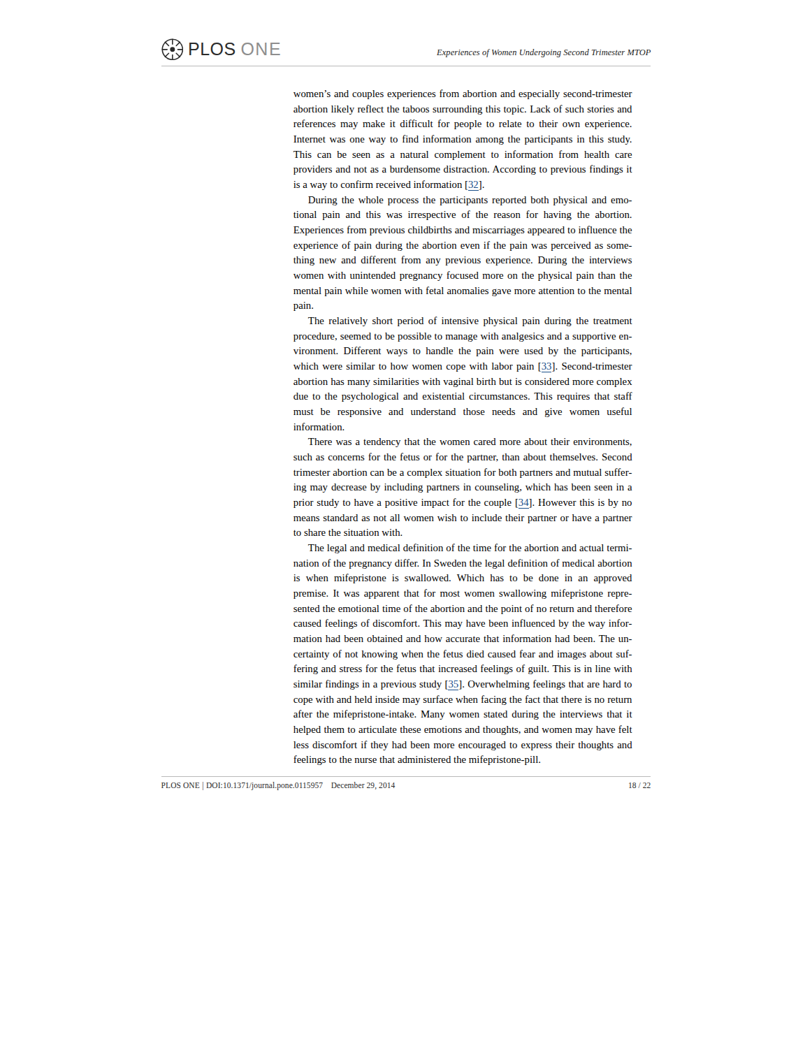PLOS ONE
Experiences of Women Undergoing Second Trimester MTOP
women’s and couples experiences from abortion and especially second-trimester abortion likely reflect the taboos surrounding this topic. Lack of such stories and references may make it difficult for people to relate to their own experience. Internet was one way to find information among the participants in this study. This can be seen as a natural complement to information from health care providers and not as a burdensome distraction. According to previous findings it is a way to confirm received information [32].
During the whole process the participants reported both physical and emotional pain and this was irrespective of the reason for having the abortion. Experiences from previous childbirths and miscarriages appeared to influence the experience of pain during the abortion even if the pain was perceived as something new and different from any previous experience. During the interviews women with unintended pregnancy focused more on the physical pain than the mental pain while women with fetal anomalies gave more attention to the mental pain.
The relatively short period of intensive physical pain during the treatment procedure, seemed to be possible to manage with analgesics and a supportive environment. Different ways to handle the pain were used by the participants, which were similar to how women cope with labor pain [33]. Second-trimester abortion has many similarities with vaginal birth but is considered more complex due to the psychological and existential circumstances. This requires that staff must be responsive and understand those needs and give women useful information.
There was a tendency that the women cared more about their environments, such as concerns for the fetus or for the partner, than about themselves. Second trimester abortion can be a complex situation for both partners and mutual suffering may decrease by including partners in counseling, which has been seen in a prior study to have a positive impact for the couple [34]. However this is by no means standard as not all women wish to include their partner or have a partner to share the situation with.
The legal and medical definition of the time for the abortion and actual termination of the pregnancy differ. In Sweden the legal definition of medical abortion is when mifepristone is swallowed. Which has to be done in an approved premise. It was apparent that for most women swallowing mifepristone represented the emotional time of the abortion and the point of no return and therefore caused feelings of discomfort. This may have been influenced by the way information had been obtained and how accurate that information had been. The uncertainty of not knowing when the fetus died caused fear and images about suffering and stress for the fetus that increased feelings of guilt. This is in line with similar findings in a previous study [35]. Overwhelming feelings that are hard to cope with and held inside may surface when facing the fact that there is no return after the mifepristone-intake. Many women stated during the interviews that it helped them to articulate these emotions and thoughts, and women may have felt less discomfort if they had been more encouraged to express their thoughts and feelings to the nurse that administered the mifepristone-pill.
PLOS ONE|DOI:10.1371/journal.pone.0115957 December 29, 2014
18 / 22